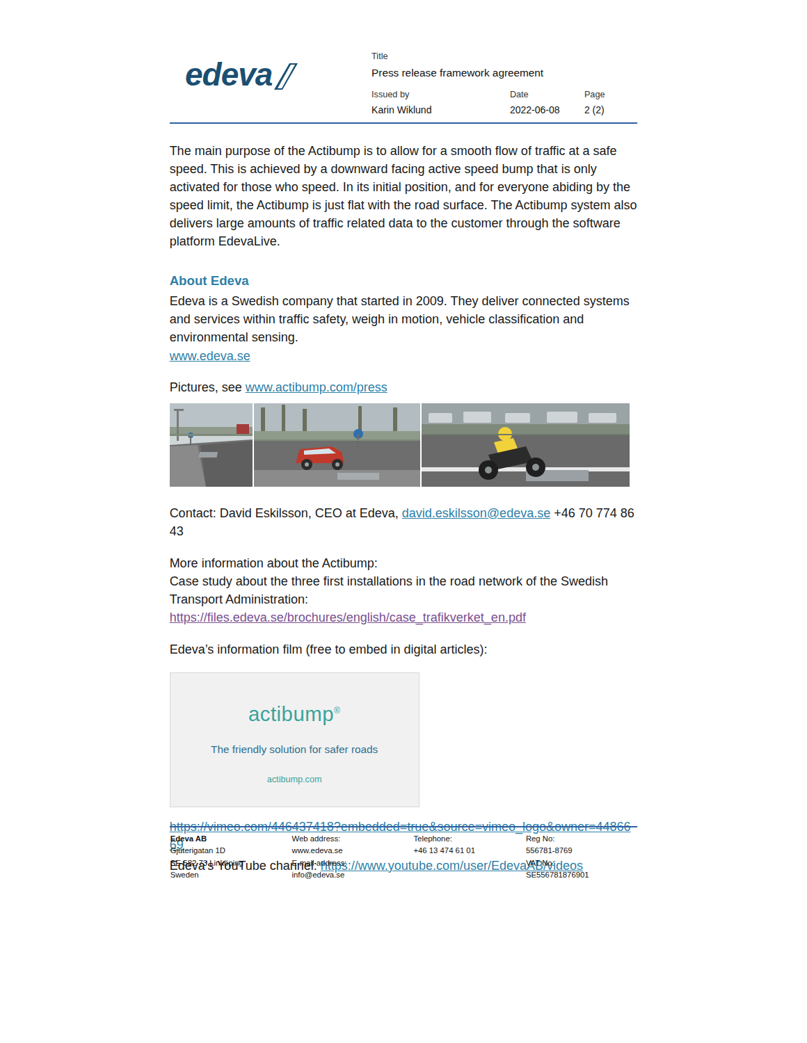edeva
Title
Press release framework agreement
| Issued by | Date | Page |
| Karin Wiklund | 2022-06-08 | 2 (2) |
The main purpose of the Actibump is to allow for a smooth flow of traffic at a safe speed. This is achieved by a downward facing active speed bump that is only activated for those who speed. In its initial position, and for everyone abiding by the speed limit, the Actibump is just flat with the road surface. The Actibump system also delivers large amounts of traffic related data to the customer through the software platform EdevaLive.
About Edeva
Edeva is a Swedish company that started in 2009. They deliver connected systems and services within traffic safety, weigh in motion, vehicle classification and environmental sensing.
www.edeva.se
Pictures, see www.actibump.com/press
Contact: David Eskilsson, CEO at Edeva, david.eskilsson@edeva.se +46 70 774 86 43
More information about the Actibump:
Case study about the three first installations in the road network of the Swedish Transport Administration:
https://files.edeva.se/brochures/english/case_trafikverket_en.pdf
Edeva’s information film (free to embed in digital articles):
actibump®
The friendly solution for safer roads
actibump.com
https://vimeo.com/446437418?embedded=true&source=vimeo_logo&owner=4486669
Edeva’s YouTube channel: https://www.youtube.com/user/EdevaAB/videos
| Edeva AB | Web address: | Telephone: | Reg No: |
| Gjuterigatan 1D | www.edeva.se | +46 13 474 61 01 | 556781-8769 |
| SE-582 73 Linköping | E-mail address: | | VAT No: |
| Sweden | info@edeva.se | | SE556781876901 |